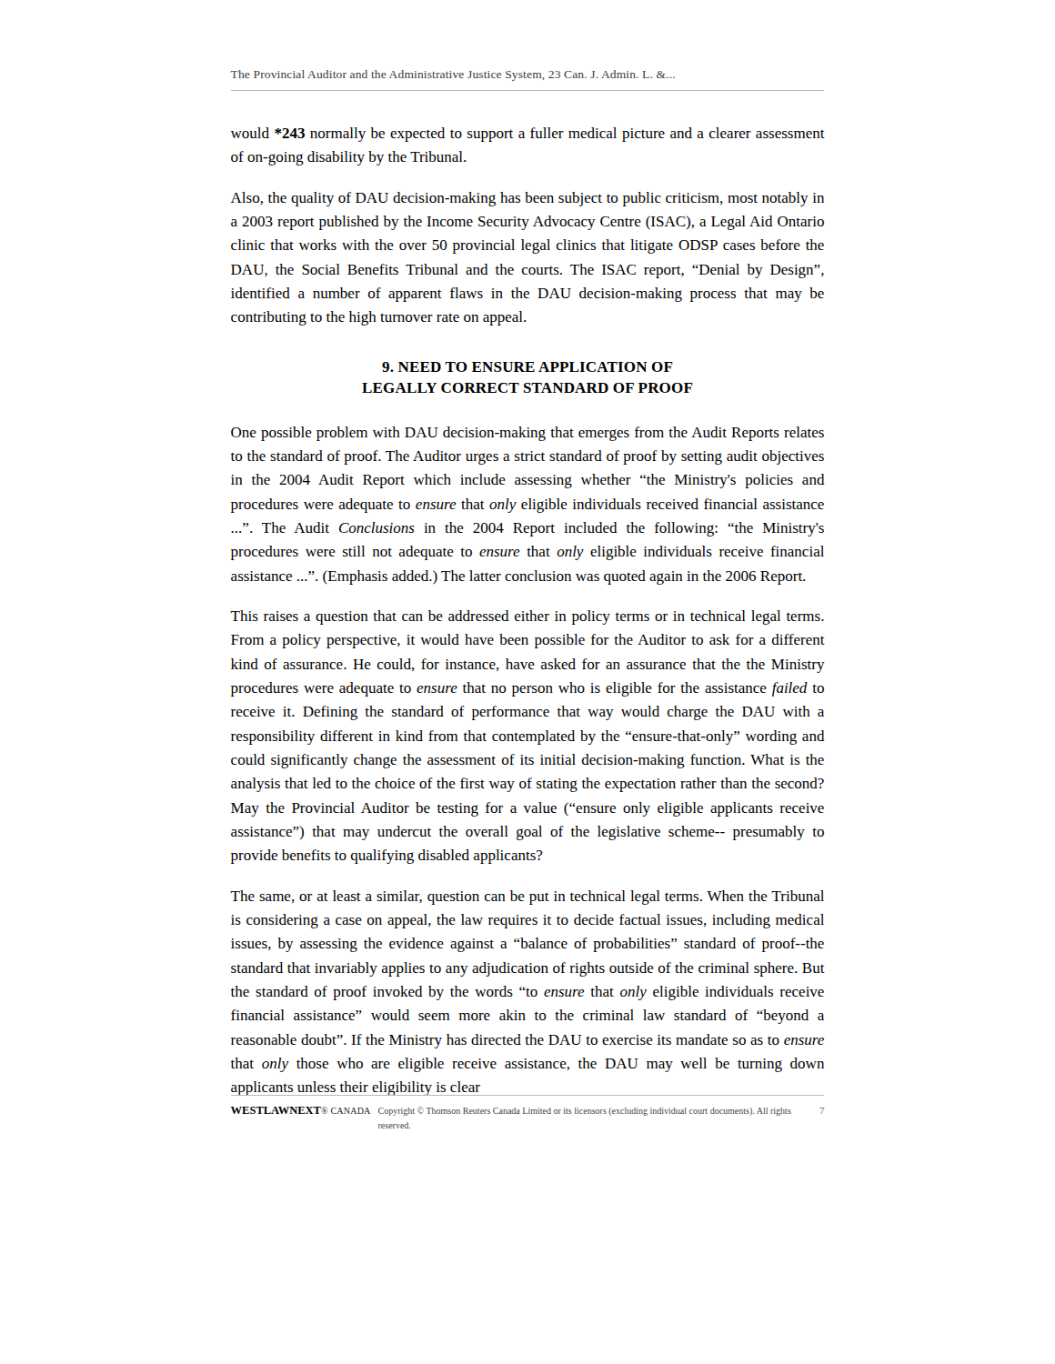The Provincial Auditor and the Administrative Justice System, 23 Can. J. Admin. L. &...
would *243 normally be expected to support a fuller medical picture and a clearer assessment of on-going disability by the Tribunal.
Also, the quality of DAU decision-making has been subject to public criticism, most notably in a 2003 report published by the Income Security Advocacy Centre (ISAC), a Legal Aid Ontario clinic that works with the over 50 provincial legal clinics that litigate ODSP cases before the DAU, the Social Benefits Tribunal and the courts. The ISAC report, “Denial by Design”, identified a number of apparent flaws in the DAU decision-making process that may be contributing to the high turnover rate on appeal.
9. NEED TO ENSURE APPLICATION OF
LEGALLY CORRECT STANDARD OF PROOF
One possible problem with DAU decision-making that emerges from the Audit Reports relates to the standard of proof. The Auditor urges a strict standard of proof by setting audit objectives in the 2004 Audit Report which include assessing whether “the Ministry's policies and procedures were adequate to ensure that only eligible individuals received financial assistance ...”. The Audit Conclusions in the 2004 Report included the following: “the Ministry's procedures were still not adequate to ensure that only eligible individuals receive financial assistance ...”. (Emphasis added.) The latter conclusion was quoted again in the 2006 Report.
This raises a question that can be addressed either in policy terms or in technical legal terms. From a policy perspective, it would have been possible for the Auditor to ask for a different kind of assurance. He could, for instance, have asked for an assurance that the the Ministry procedures were adequate to ensure that no person who is eligible for the assistance failed to receive it. Defining the standard of performance that way would charge the DAU with a responsibility different in kind from that contemplated by the “ensure-that-only” wording and could significantly change the assessment of its initial decision-making function. What is the analysis that led to the choice of the first way of stating the expectation rather than the second? May the Provincial Auditor be testing for a value (“ensure only eligible applicants receive assistance”) that may undercut the overall goal of the legislative scheme-- presumably to provide benefits to qualifying disabled applicants?
The same, or at least a similar, question can be put in technical legal terms. When the Tribunal is considering a case on appeal, the law requires it to decide factual issues, including medical issues, by assessing the evidence against a “balance of probabilities” standard of proof--the standard that invariably applies to any adjudication of rights outside of the criminal sphere. But the standard of proof invoked by the words “to ensure that only eligible individuals receive financial assistance” would seem more akin to the criminal law standard of “beyond a reasonable doubt”. If the Ministry has directed the DAU to exercise its mandate so as to ensure that only those who are eligible receive assistance, the DAU may well be turning down applicants unless their eligibility is clear
WESTLAW NEXT® CANADA Copyright © Thomson Reuters Canada Limited or its licensors (excluding individual court documents). All rights reserved. 7